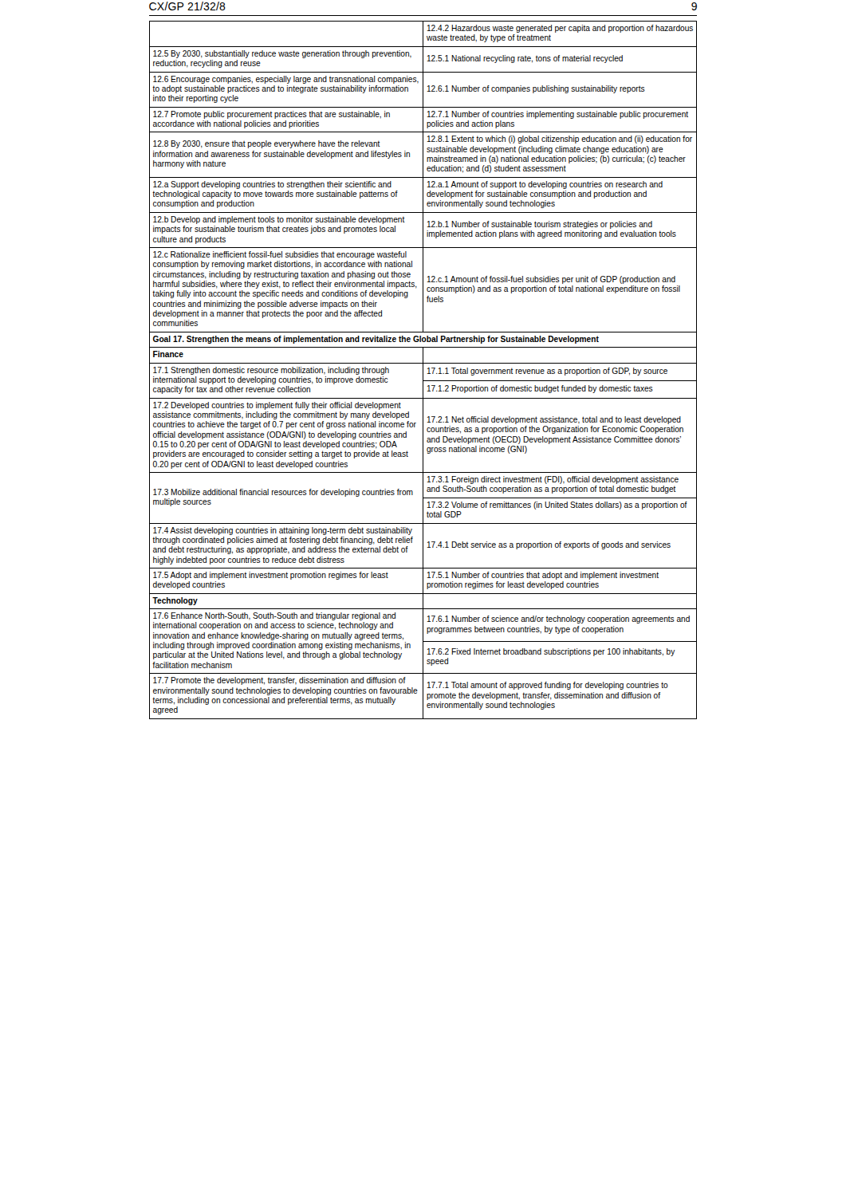CX/GP 21/32/8
9
| | 12.4.2 Hazardous waste generated per capita and proportion of hazardous waste treated, by type of treatment |
| 12.5 By 2030, substantially reduce waste generation through prevention, reduction, recycling and reuse | 12.5.1 National recycling rate, tons of material recycled |
| 12.6 Encourage companies, especially large and transnational companies, to adopt sustainable practices and to integrate sustainability information into their reporting cycle | 12.6.1 Number of companies publishing sustainability reports |
| 12.7 Promote public procurement practices that are sustainable, in accordance with national policies and priorities | 12.7.1 Number of countries implementing sustainable public procurement policies and action plans |
| 12.8 By 2030, ensure that people everywhere have the relevant information and awareness for sustainable development and lifestyles in harmony with nature | 12.8.1 Extent to which (i) global citizenship education and (ii) education for sustainable development (including climate change education) are mainstreamed in (a) national education policies; (b) curricula; (c) teacher education; and (d) student assessment |
| 12.a Support developing countries to strengthen their scientific and technological capacity to move towards more sustainable patterns of consumption and production | 12.a.1 Amount of support to developing countries on research and development for sustainable consumption and production and environmentally sound technologies |
| 12.b Develop and implement tools to monitor sustainable development impacts for sustainable tourism that creates jobs and promotes local culture and products | 12.b.1 Number of sustainable tourism strategies or policies and implemented action plans with agreed monitoring and evaluation tools |
| 12.c Rationalize inefficient fossil-fuel subsidies that encourage wasteful consumption by removing market distortions, in accordance with national circumstances, including by restructuring taxation and phasing out those harmful subsidies, where they exist, to reflect their environmental impacts, taking fully into account the specific needs and conditions of developing countries and minimizing the possible adverse impacts on their development in a manner that protects the poor and the affected communities | 12.c.1 Amount of fossil-fuel subsidies per unit of GDP (production and consumption) and as a proportion of total national expenditure on fossil fuels |
| Goal 17. Strengthen the means of implementation and revitalize the Global Partnership for Sustainable Development |
| Finance | |
| 17.1 Strengthen domestic resource mobilization, including through international support to developing countries, to improve domestic capacity for tax and other revenue collection | 17.1.1 Total government revenue as a proportion of GDP, by source |
| 17.1.2 Proportion of domestic budget funded by domestic taxes |
| 17.2 Developed countries to implement fully their official development assistance commitments, including the commitment by many developed countries to achieve the target of 0.7 per cent of gross national income for official development assistance (ODA/GNI) to developing countries and 0.15 to 0.20 per cent of ODA/GNI to least developed countries; ODA providers are encouraged to consider setting a target to provide at least 0.20 per cent of ODA/GNI to least developed countries | 17.2.1 Net official development assistance, total and to least developed countries, as a proportion of the Organization for Economic Cooperation and Development (OECD) Development Assistance Committee donors’ gross national income (GNI) |
| 17.3 Mobilize additional financial resources for developing countries from multiple sources | 17.3.1 Foreign direct investment (FDI), official development assistance and South-South cooperation as a proportion of total domestic budget |
| 17.3.2 Volume of remittances (in United States dollars) as a proportion of total GDP |
| 17.4 Assist developing countries in attaining long-term debt sustainability through coordinated policies aimed at fostering debt financing, debt relief and debt restructuring, as appropriate, and address the external debt of highly indebted poor countries to reduce debt distress | 17.4.1 Debt service as a proportion of exports of goods and services |
| 17.5 Adopt and implement investment promotion regimes for least developed countries | 17.5.1 Number of countries that adopt and implement investment promotion regimes for least developed countries |
| Technology | |
| 17.6 Enhance North-South, South-South and triangular regional and international cooperation on and access to science, technology and innovation and enhance knowledge-sharing on mutually agreed terms, including through improved coordination among existing mechanisms, in particular at the United Nations level, and through a global technology facilitation mechanism | 17.6.1 Number of science and/or technology cooperation agreements and programmes between countries, by type of cooperation |
| 17.6.2 Fixed Internet broadband subscriptions per 100 inhabitants, by speed |
| 17.7 Promote the development, transfer, dissemination and diffusion of environmentally sound technologies to developing countries on favourable terms, including on concessional and preferential terms, as mutually agreed | 17.7.1 Total amount of approved funding for developing countries to promote the development, transfer, dissemination and diffusion of environmentally sound technologies |